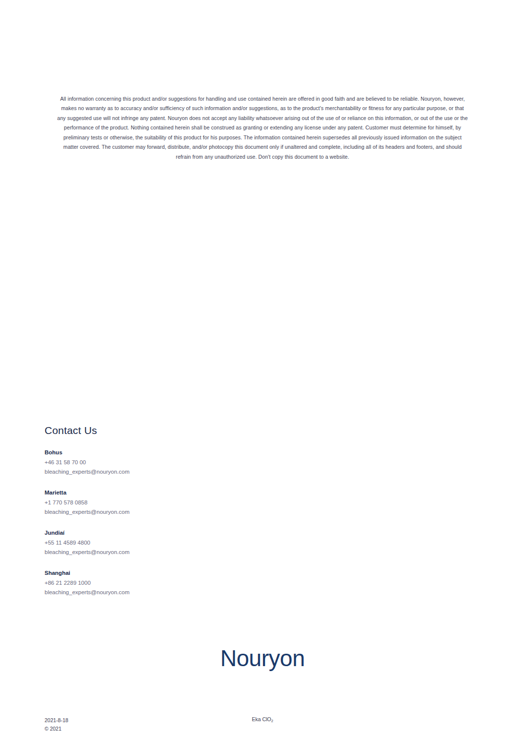All information concerning this product and/or suggestions for handling and use contained herein are offered in good faith and are believed to be reliable. Nouryon, however, makes no warranty as to accuracy and/or sufficiency of such information and/or suggestions, as to the product's merchantability or fitness for any particular purpose, or that any suggested use will not infringe any patent. Nouryon does not accept any liability whatsoever arising out of the use of or reliance on this information, or out of the use or the performance of the product. Nothing contained herein shall be construed as granting or extending any license under any patent. Customer must determine for himself, by preliminary tests or otherwise, the suitability of this product for his purposes. The information contained herein supersedes all previously issued information on the subject matter covered. The customer may forward, distribute, and/or photocopy this document only if unaltered and complete, including all of its headers and footers, and should refrain from any unauthorized use. Don't copy this document to a website.
Contact Us
Bohus
+46 31 58 70 00
bleaching_experts@nouryon.com
Marietta
+1 770 578 0858
bleaching_experts@nouryon.com
Jundiaí
+55 11 4589 4800
bleaching_experts@nouryon.com
Shanghai
+86 21 2289 1000
bleaching_experts@nouryon.com
Nouryon
2021-8-18
© 2021
Eka ClO2